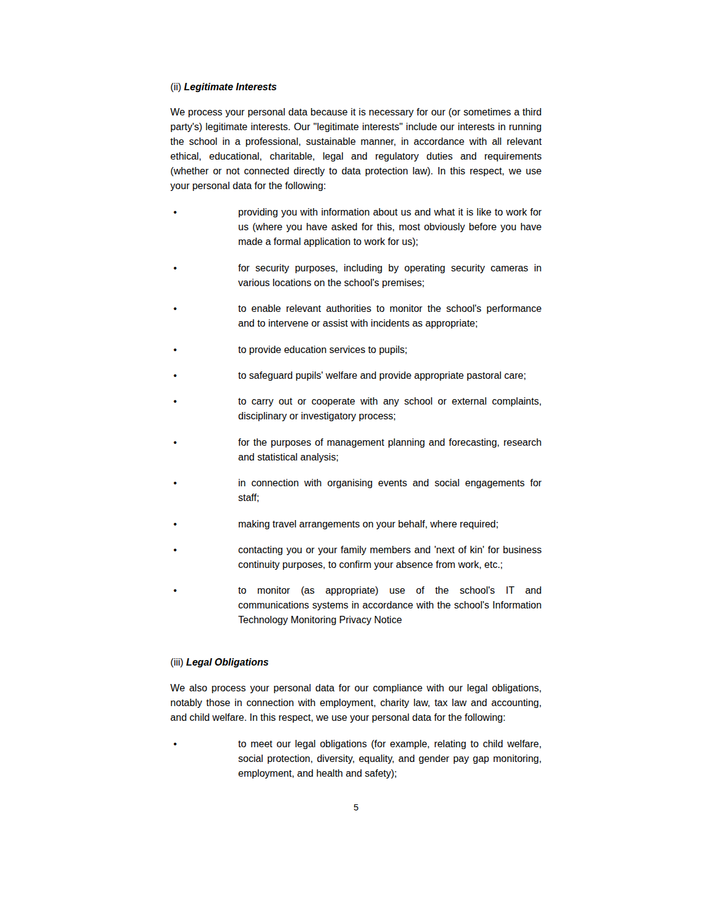(ii) Legitimate Interests
We process your personal data because it is necessary for our (or sometimes a third party's) legitimate interests. Our "legitimate interests" include our interests in running the school in a professional, sustainable manner, in accordance with all relevant ethical, educational, charitable, legal and regulatory duties and requirements (whether or not connected directly to data protection law). In this respect, we use your personal data for the following:
providing you with information about us and what it is like to work for us (where you have asked for this, most obviously before you have made a formal application to work for us);
for security purposes, including by operating security cameras in various locations on the school's premises;
to enable relevant authorities to monitor the school's performance and to intervene or assist with incidents as appropriate;
to provide education services to pupils;
to safeguard pupils' welfare and provide appropriate pastoral care;
to carry out or cooperate with any school or external complaints, disciplinary or investigatory process;
for the purposes of management planning and forecasting, research and statistical analysis;
in connection with organising events and social engagements for staff;
making travel arrangements on your behalf, where required;
contacting you or your family members and 'next of kin' for business continuity purposes, to confirm your absence from work, etc.;
to monitor (as appropriate) use of the school's IT and communications systems in accordance with the school's Information Technology Monitoring Privacy Notice
(iii) Legal Obligations
We also process your personal data for our compliance with our legal obligations, notably those in connection with employment, charity law, tax law and accounting, and child welfare. In this respect, we use your personal data for the following:
to meet our legal obligations (for example, relating to child welfare, social protection, diversity, equality, and gender pay gap monitoring, employment, and health and safety);
5